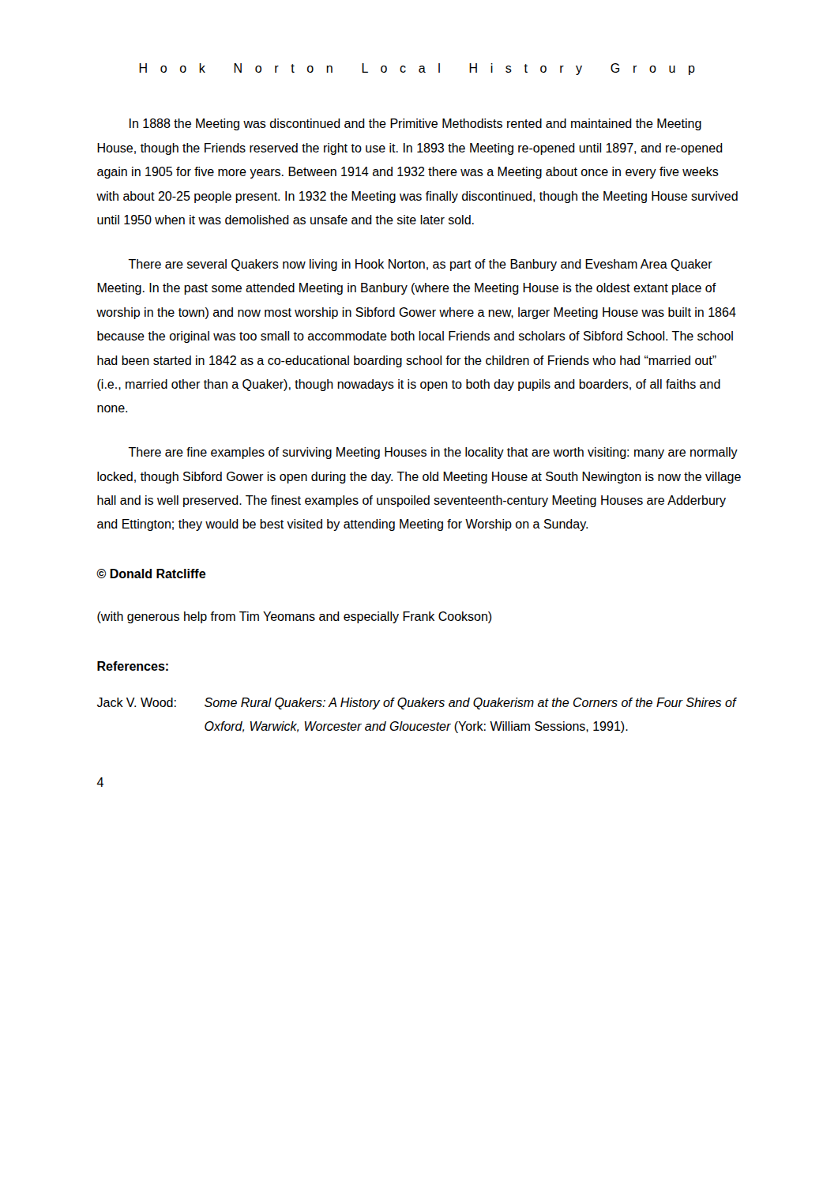H o o k N o r t o n L o c a l H i s t o r y G r o u p
In 1888 the Meeting was discontinued and the Primitive Methodists rented and maintained the Meeting House, though the Friends reserved the right to use it. In 1893 the Meeting re-opened until 1897, and re-opened again in 1905 for five more years. Between 1914 and 1932 there was a Meeting about once in every five weeks with about 20-25 people present. In 1932 the Meeting was finally discontinued, though the Meeting House survived until 1950 when it was demolished as unsafe and the site later sold.
There are several Quakers now living in Hook Norton, as part of the Banbury and Evesham Area Quaker Meeting. In the past some attended Meeting in Banbury (where the Meeting House is the oldest extant place of worship in the town) and now most worship in Sibford Gower where a new, larger Meeting House was built in 1864 because the original was too small to accommodate both local Friends and scholars of Sibford School. The school had been started in 1842 as a co-educational boarding school for the children of Friends who had “married out” (i.e., married other than a Quaker), though nowadays it is open to both day pupils and boarders, of all faiths and none.
There are fine examples of surviving Meeting Houses in the locality that are worth visiting: many are normally locked, though Sibford Gower is open during the day. The old Meeting House at South Newington is now the village hall and is well preserved. The finest examples of unspoiled seventeenth-century Meeting Houses are Adderbury and Ettington; they would be best visited by attending Meeting for Worship on a Sunday.
© Donald Ratcliffe
(with generous help from Tim Yeomans and especially Frank Cookson)
References:
Jack V. Wood:
Some Rural Quakers: A History of Quakers and Quakerism at the Corners of the Four Shires of Oxford, Warwick, Worcester and Gloucester (York: William Sessions, 1991).
4